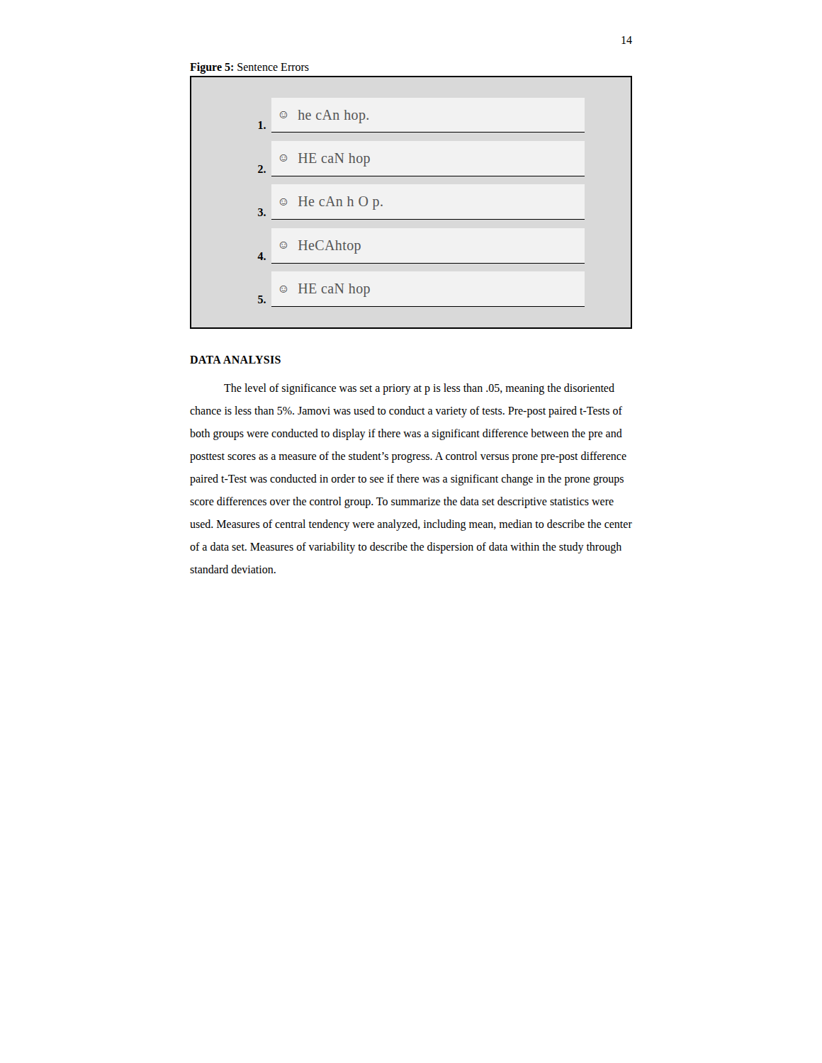14
Figure 5: Sentence Errors
☺ he cAn hop.
☺ HE caN hop
☺ He cAn h O p.
☺ HeCAhtop
☺ HE caN hop
DATA ANALYSIS
The level of significance was set a priory at p is less than .05, meaning the disoriented chance is less than 5%. Jamovi was used to conduct a variety of tests. Pre-post paired t-Tests of both groups were conducted to display if there was a significant difference between the pre and posttest scores as a measure of the student’s progress. A control versus prone pre-post difference paired t-Test was conducted in order to see if there was a significant change in the prone groups score differences over the control group. To summarize the data set descriptive statistics were used. Measures of central tendency were analyzed, including mean, median to describe the center of a data set. Measures of variability to describe the dispersion of data within the study through standard deviation.